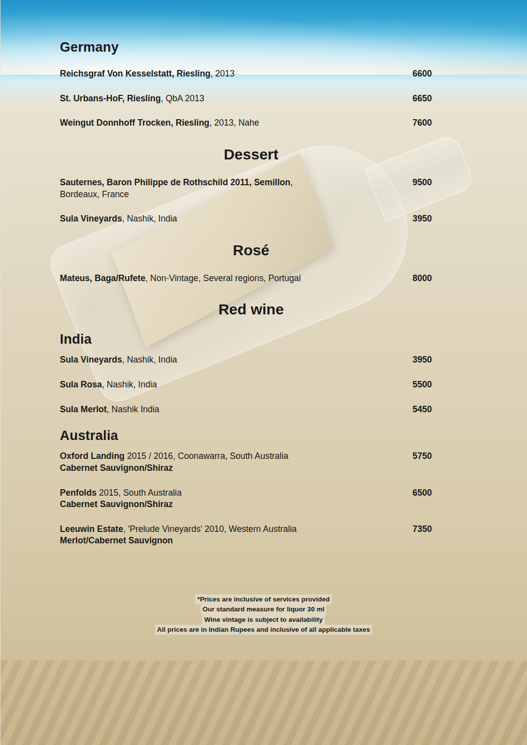Germany
Reichsgraf Von Kesselstatt, Riesling, 2013
6600
St. Urbans-HoF, Riesling, QbA 2013
6650
Weingut Donnhoff Trocken, Riesling, 2013, Nahe
7600
Dessert
Sauternes, Baron Philippe de Rothschild 2011, Semillon,
Bordeaux, France
9500
Sula Vineyards, Nashik, India
3950
Rosé
Mateus, Baga/Rufete, Non-Vintage, Several regions, Portugal
8000
Red wine
India
Sula Vineyards, Nashik, India
3950
Sula Rosa, Nashik, India
5500
Sula Merlot, Nashik India
5450
Australia
Oxford Landing 2015 / 2016, Coonawarra, South Australia
Cabernet Sauvignon/Shiraz
5750
Penfolds 2015, South Australia
Cabernet Sauvignon/Shiraz
6500
Leeuwin Estate, 'Prelude Vineyards' 2010, Western Australia
Merlot/Cabernet Sauvignon
7350
*Prices are inclusive of services provided
Our standard measure for liquor 30 ml
Wine vintage is subject to availability
All prices are in Indian Rupees and inclusive of all applicable taxes